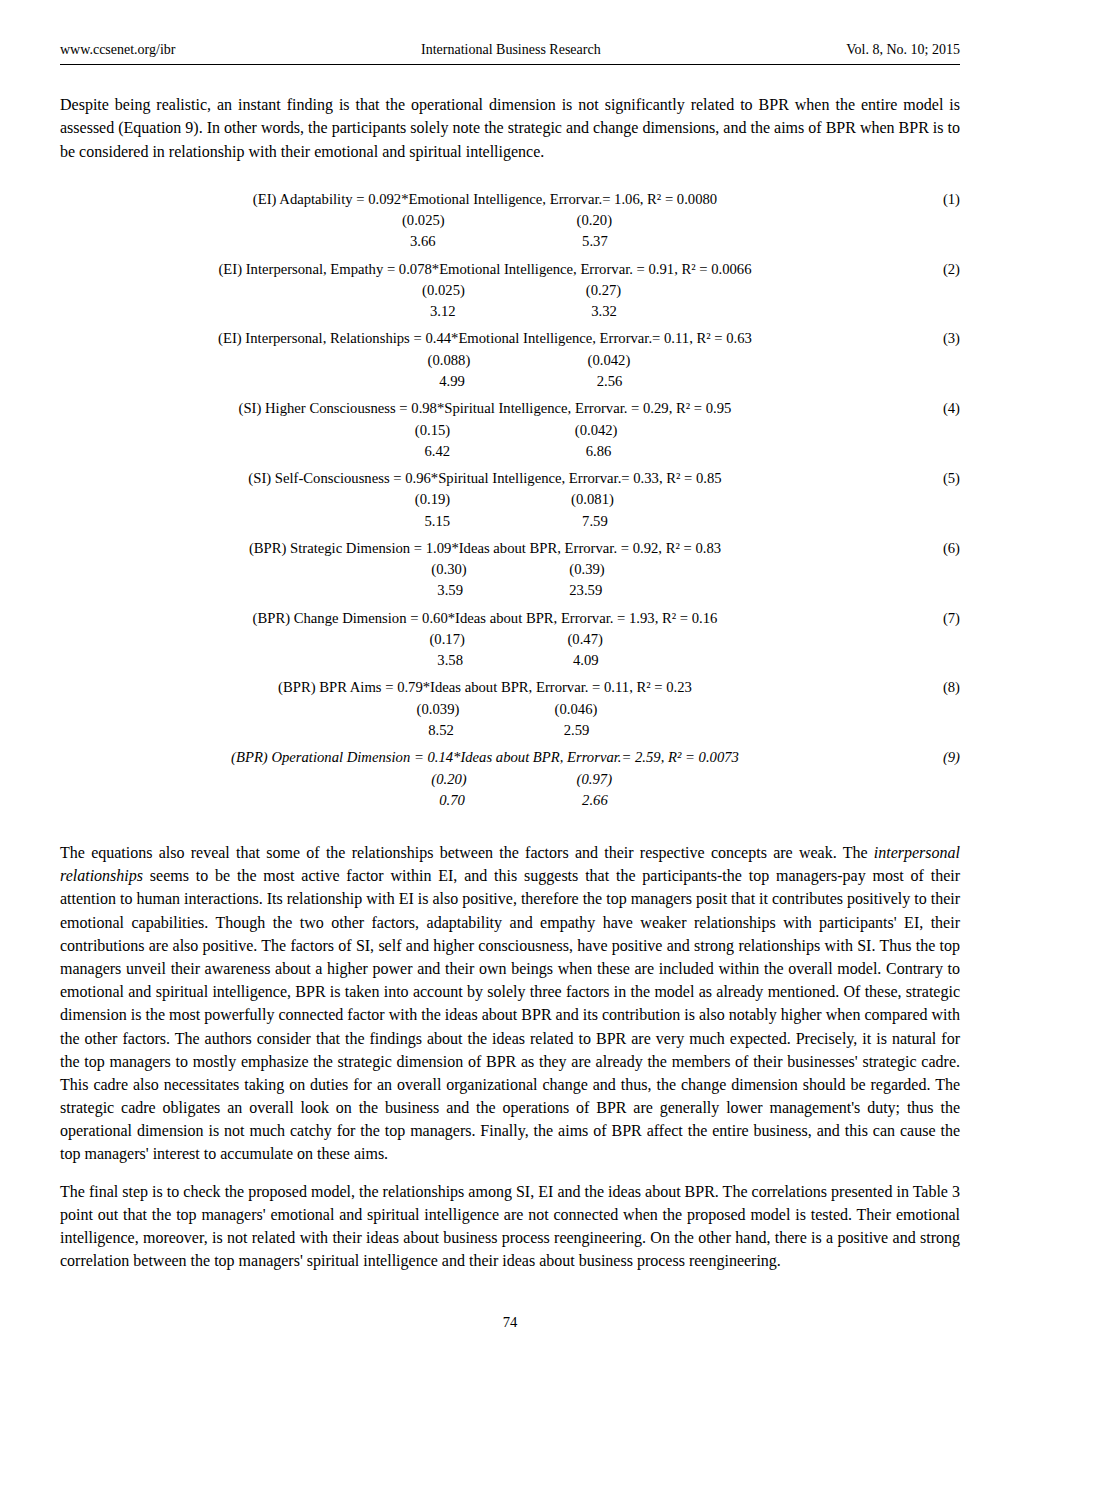www.ccsenet.org/ibr
International Business Research
Vol. 8, No. 10; 2015
Despite being realistic, an instant finding is that the operational dimension is not significantly related to BPR when the entire model is assessed (Equation 9). In other words, the participants solely note the strategic and change dimensions, and the aims of BPR when BPR is to be considered in relationship with their emotional and spiritual intelligence.
(EI) Adaptability = 0.092*Emotional Intelligence, Errorvar.= 1.06, R² = 0.0080
(0.025) (0.20)
3.66 5.37
(1)
(EI) Interpersonal, Empathy = 0.078*Emotional Intelligence, Errorvar. = 0.91, R² = 0.0066
(0.025) (0.27)
3.12 3.32
(2)
(EI) Interpersonal, Relationships = 0.44*Emotional Intelligence, Errorvar.= 0.11, R² = 0.63
(0.088) (0.042)
4.99 2.56
(3)
(SI) Higher Consciousness = 0.98*Spiritual Intelligence, Errorvar. = 0.29, R² = 0.95
(0.15) (0.042)
6.42 6.86
(4)
(SI) Self-Consciousness = 0.96*Spiritual Intelligence, Errorvar.= 0.33, R² = 0.85
(0.19) (0.081)
5.15 7.59
(5)
(BPR) Strategic Dimension = 1.09*Ideas about BPR, Errorvar. = 0.92, R² = 0.83
(0.30) (0.39)
3.59 23.59
(6)
(BPR) Change Dimension = 0.60*Ideas about BPR, Errorvar. = 1.93, R² = 0.16
(0.17) (0.47)
3.58 4.09
(7)
(BPR) BPR Aims = 0.79*Ideas about BPR, Errorvar. = 0.11, R² = 0.23
(0.039) (0.046)
8.52 2.59
(8)
(BPR) Operational Dimension = 0.14*Ideas about BPR, Errorvar.= 2.59, R² = 0.0073
(0.20) (0.97)
0.70 2.66
(9)
The equations also reveal that some of the relationships between the factors and their respective concepts are weak. The interpersonal relationships seems to be the most active factor within EI, and this suggests that the participants-the top managers-pay most of their attention to human interactions. Its relationship with EI is also positive, therefore the top managers posit that it contributes positively to their emotional capabilities. Though the two other factors, adaptability and empathy have weaker relationships with participants' EI, their contributions are also positive. The factors of SI, self and higher consciousness, have positive and strong relationships with SI. Thus the top managers unveil their awareness about a higher power and their own beings when these are included within the overall model. Contrary to emotional and spiritual intelligence, BPR is taken into account by solely three factors in the model as already mentioned. Of these, strategic dimension is the most powerfully connected factor with the ideas about BPR and its contribution is also notably higher when compared with the other factors. The authors consider that the findings about the ideas related to BPR are very much expected. Precisely, it is natural for the top managers to mostly emphasize the strategic dimension of BPR as they are already the members of their businesses' strategic cadre. This cadre also necessitates taking on duties for an overall organizational change and thus, the change dimension should be regarded. The strategic cadre obligates an overall look on the business and the operations of BPR are generally lower management's duty; thus the operational dimension is not much catchy for the top managers. Finally, the aims of BPR affect the entire business, and this can cause the top managers' interest to accumulate on these aims.
The final step is to check the proposed model, the relationships among SI, EI and the ideas about BPR. The correlations presented in Table 3 point out that the top managers' emotional and spiritual intelligence are not connected when the proposed model is tested. Their emotional intelligence, moreover, is not related with their ideas about business process reengineering. On the other hand, there is a positive and strong correlation between the top managers' spiritual intelligence and their ideas about business process reengineering.
74